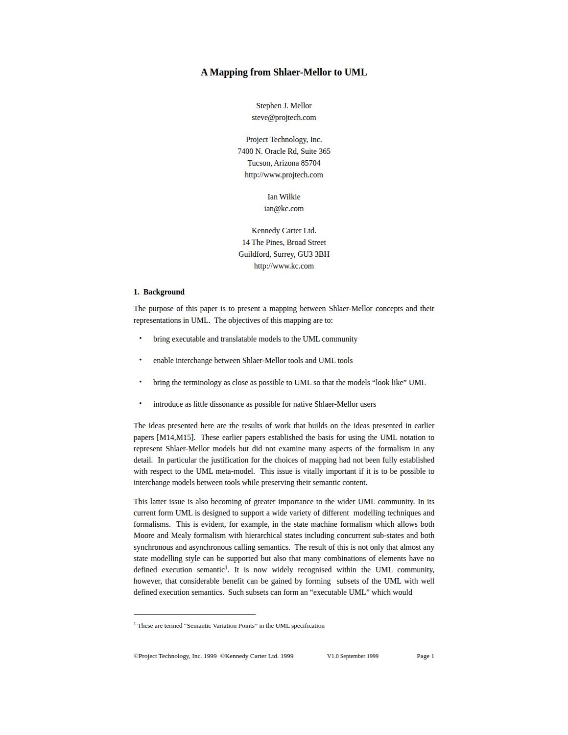A Mapping from Shlaer-Mellor to UML
Stephen J. Mellor
steve@projtech.com
Project Technology, Inc.
7400 N. Oracle Rd, Suite 365
Tucson, Arizona 85704
http://www.projtech.com
Ian Wilkie
ian@kc.com
Kennedy Carter Ltd.
14 The Pines, Broad Street
Guildford, Surrey, GU3 3BH
http://www.kc.com
1. Background
The purpose of this paper is to present a mapping between Shlaer-Mellor concepts and their representations in UML. The objectives of this mapping are to:
bring executable and translatable models to the UML community
enable interchange between Shlaer-Mellor tools and UML tools
bring the terminology as close as possible to UML so that the models “look like” UML
introduce as little dissonance as possible for native Shlaer-Mellor users
The ideas presented here are the results of work that builds on the ideas presented in earlier papers [M14,M15]. These earlier papers established the basis for using the UML notation to represent Shlaer-Mellor models but did not examine many aspects of the formalism in any detail. In particular the justification for the choices of mapping had not been fully established with respect to the UML meta-model. This issue is vitally important if it is to be possible to interchange models between tools while preserving their semantic content.
This latter issue is also becoming of greater importance to the wider UML community. In its current form UML is designed to support a wide variety of different modelling techniques and formalisms. This is evident, for example, in the state machine formalism which allows both Moore and Mealy formalism with hierarchical states including concurrent sub-states and both synchronous and asynchronous calling semantics. The result of this is not only that almost any state modelling style can be supported but also that many combinations of elements have no defined execution semantic1. It is now widely recognised within the UML community, however, that considerable benefit can be gained by forming subsets of the UML with well defined execution semantics. Such subsets can form an “executable UML” which would
1 These are termed “Semantic Variation Points” in the UML specification
©Project Technology, Inc. 1999 ©Kennedy Carter Ltd. 1999 V1.0 September 1999 Page 1